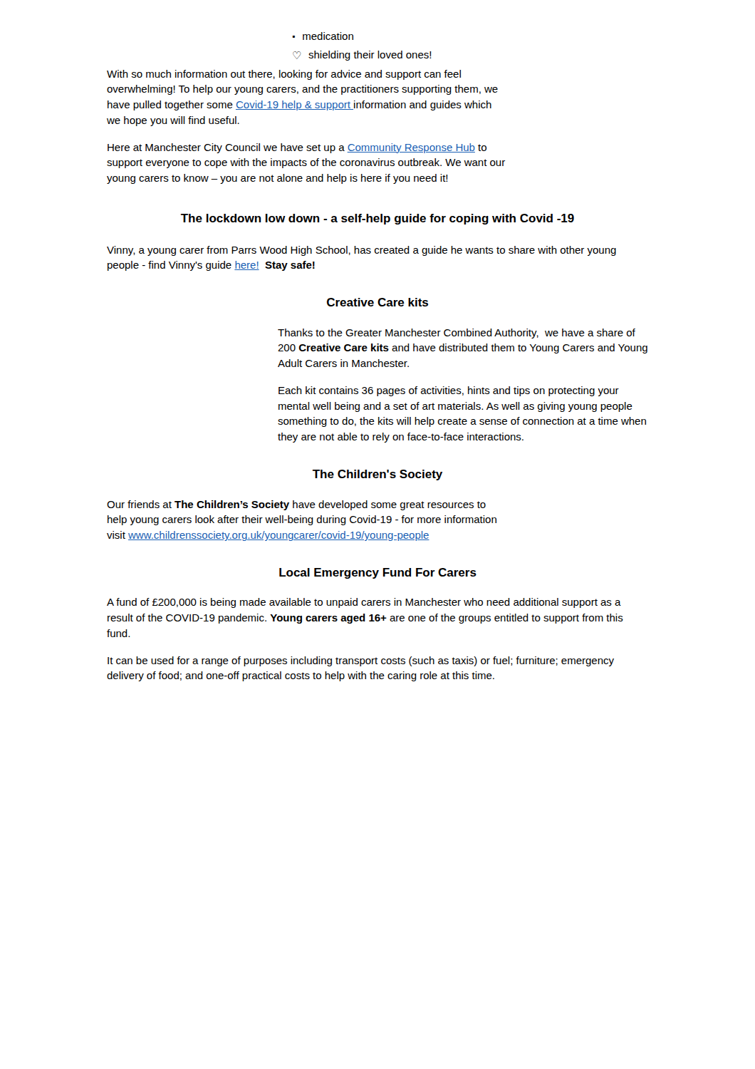medication
shielding their loved ones!
With so much information out there, looking for advice and support can feel overwhelming! To help our young carers, and the practitioners supporting them, we have pulled together some Covid-19 help & support information and guides which we hope you will find useful.
Here at Manchester City Council we have set up a Community Response Hub to support everyone to cope with the impacts of the coronavirus outbreak. We want our young carers to know – you are not alone and help is here if you need it!
The lockdown low down - a self-help guide for coping with Covid -19
Vinny, a young carer from Parrs Wood High School, has created a guide he wants to share with other young people - find Vinny's guide here! Stay safe!
Creative Care kits
Thanks to the Greater Manchester Combined Authority, we have a share of 200 Creative Care kits and have distributed them to Young Carers and Young Adult Carers in Manchester.
Each kit contains 36 pages of activities, hints and tips on protecting your mental well being and a set of art materials. As well as giving young people something to do, the kits will help create a sense of connection at a time when they are not able to rely on face-to-face interactions.
The Children's Society
Our friends at The Children’s Society have developed some great resources to help young carers look after their well-being during Covid-19 - for more information visit www.childrenssociety.org.uk/youngcarer/covid-19/young-people
Local Emergency Fund For Carers
A fund of £200,000 is being made available to unpaid carers in Manchester who need additional support as a result of the COVID-19 pandemic. Young carers aged 16+ are one of the groups entitled to support from this fund.
It can be used for a range of purposes including transport costs (such as taxis) or fuel; furniture; emergency delivery of food; and one-off practical costs to help with the caring role at this time.